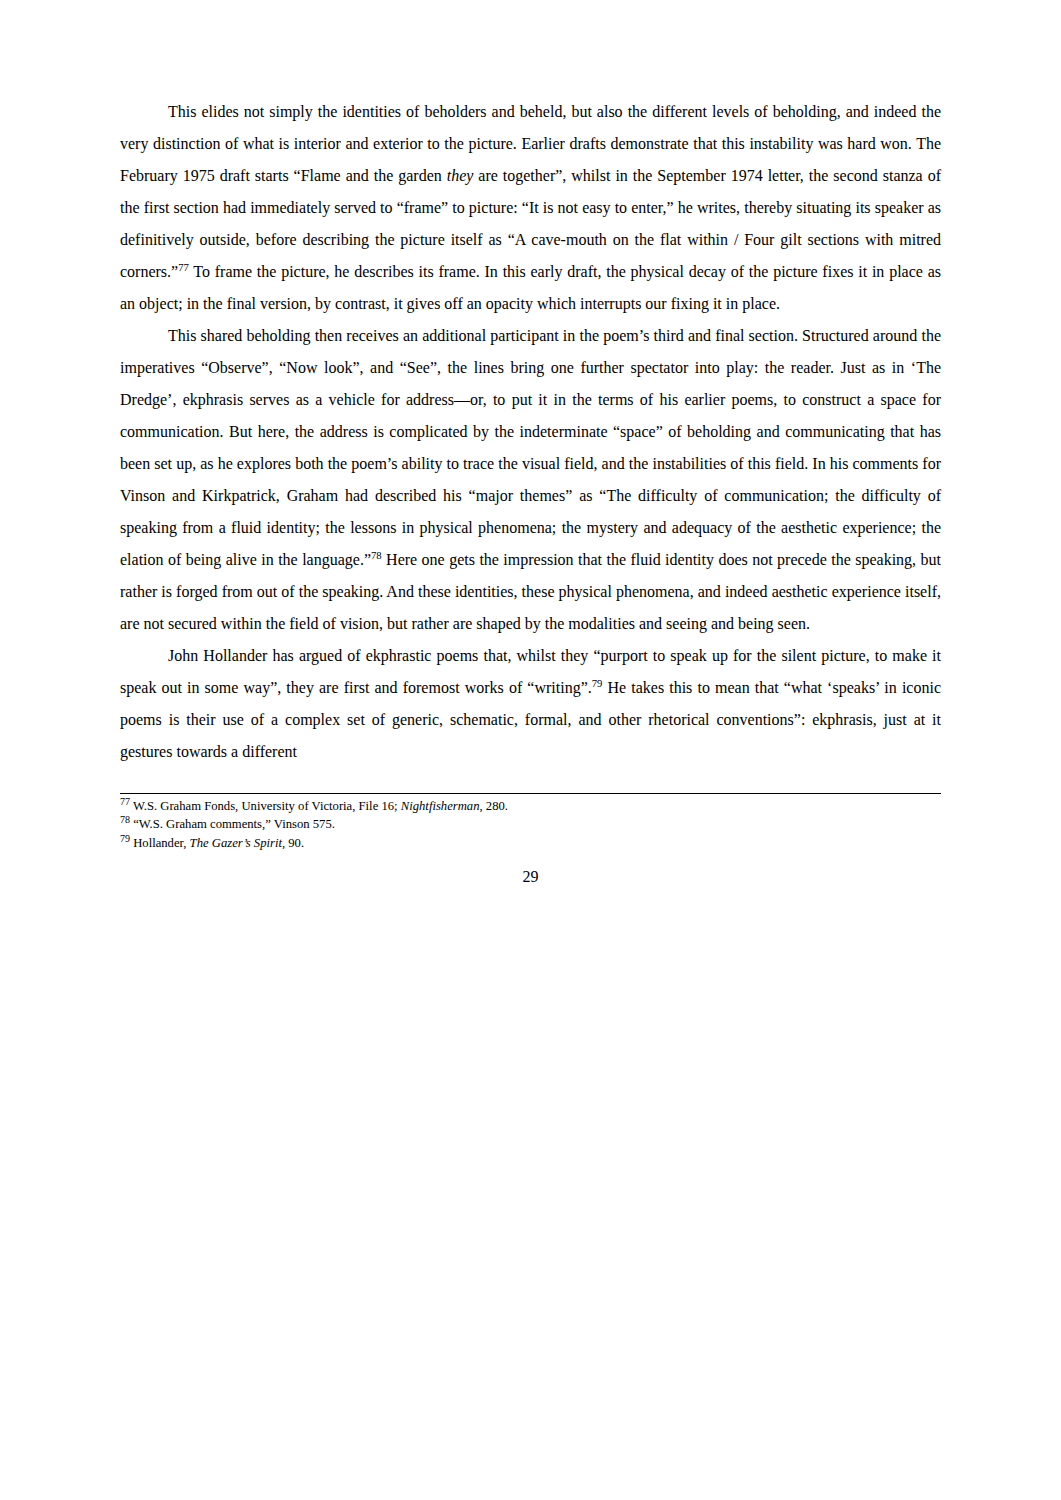This elides not simply the identities of beholders and beheld, but also the different levels of beholding, and indeed the very distinction of what is interior and exterior to the picture. Earlier drafts demonstrate that this instability was hard won. The February 1975 draft starts “Flame and the garden they are together”, whilst in the September 1974 letter, the second stanza of the first section had immediately served to “frame” to picture: “It is not easy to enter,” he writes, thereby situating its speaker as definitively outside, before describing the picture itself as “A cave-mouth on the flat within / Four gilt sections with mitred corners.”77 To frame the picture, he describes its frame. In this early draft, the physical decay of the picture fixes it in place as an object; in the final version, by contrast, it gives off an opacity which interrupts our fixing it in place.
This shared beholding then receives an additional participant in the poem’s third and final section. Structured around the imperatives “Observe”, “Now look”, and “See”, the lines bring one further spectator into play: the reader. Just as in ‘The Dredge’, ekphrasis serves as a vehicle for address—or, to put it in the terms of his earlier poems, to construct a space for communication. But here, the address is complicated by the indeterminate “space” of beholding and communicating that has been set up, as he explores both the poem’s ability to trace the visual field, and the instabilities of this field. In his comments for Vinson and Kirkpatrick, Graham had described his “major themes” as “The difficulty of communication; the difficulty of speaking from a fluid identity; the lessons in physical phenomena; the mystery and adequacy of the aesthetic experience; the elation of being alive in the language.”78 Here one gets the impression that the fluid identity does not precede the speaking, but rather is forged from out of the speaking. And these identities, these physical phenomena, and indeed aesthetic experience itself, are not secured within the field of vision, but rather are shaped by the modalities and seeing and being seen.
John Hollander has argued of ekphrastic poems that, whilst they “purport to speak up for the silent picture, to make it speak out in some way”, they are first and foremost works of “writing”.79 He takes this to mean that “what ‘speaks’ in iconic poems is their use of a complex set of generic, schematic, formal, and other rhetorical conventions”: ekphrasis, just at it gestures towards a different
77 W.S. Graham Fonds, University of Victoria, File 16; Nightfisherman, 280.
78 “W.S. Graham comments,” Vinson 575.
79 Hollander, The Gazer’s Spirit, 90.
29